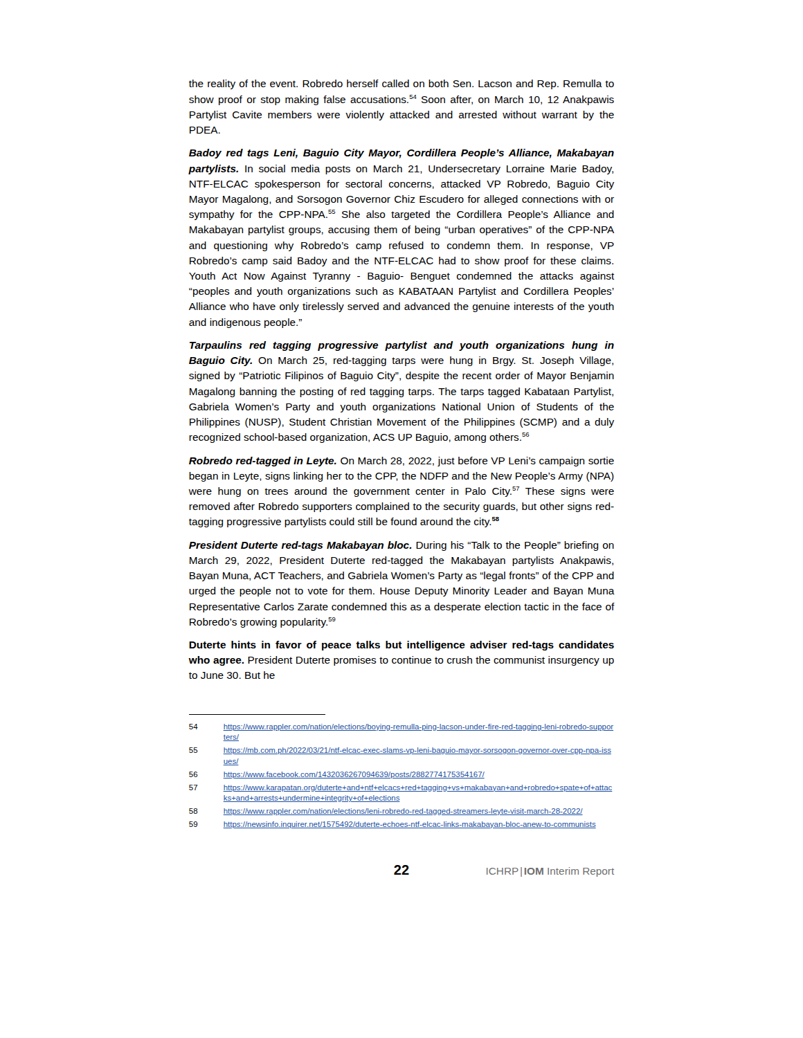the reality of the event. Robredo herself called on both Sen. Lacson and Rep. Remulla to show proof or stop making false accusations.54 Soon after, on March 10, 12 Anakpawis Partylist Cavite members were violently attacked and arrested without warrant by the PDEA.
Badoy red tags Leni, Baguio City Mayor, Cordillera People’s Alliance, Makabayan partylists. In social media posts on March 21, Undersecretary Lorraine Marie Badoy, NTF-ELCAC spokesperson for sectoral concerns, attacked VP Robredo, Baguio City Mayor Magalong, and Sorsogon Governor Chiz Escudero for alleged connections with or sympathy for the CPP-NPA.55 She also targeted the Cordillera People’s Alliance and Makabayan partylist groups, accusing them of being “urban operatives” of the CPP-NPA and questioning why Robredo’s camp refused to condemn them. In response, VP Robredo’s camp said Badoy and the NTF-ELCAC had to show proof for these claims. Youth Act Now Against Tyranny - Baguio- Benguet condemned the attacks against “peoples and youth organizations such as KABATAAN Partylist and Cordillera Peoples’ Alliance who have only tirelessly served and advanced the genuine interests of the youth and indigenous people.”
Tarpaulins red tagging progressive partylist and youth organizations hung in Baguio City. On March 25, red-tagging tarps were hung in Brgy. St. Joseph Village, signed by “Patriotic Filipinos of Baguio City”, despite the recent order of Mayor Benjamin Magalong banning the posting of red tagging tarps. The tarps tagged Kabataan Partylist, Gabriela Women’s Party and youth organizations National Union of Students of the Philippines (NUSP), Student Christian Movement of the Philippines (SCMP) and a duly recognized school-based organization, ACS UP Baguio, among others.56
Robredo red-tagged in Leyte. On March 28, 2022, just before VP Leni’s campaign sortie began in Leyte, signs linking her to the CPP, the NDFP and the New People’s Army (NPA) were hung on trees around the government center in Palo City.57 These signs were removed after Robredo supporters complained to the security guards, but other signs red-tagging progressive partylists could still be found around the city.58
President Duterte red-tags Makabayan bloc. During his “Talk to the People” briefing on March 29, 2022, President Duterte red-tagged the Makabayan partylists Anakpawis, Bayan Muna, ACT Teachers, and Gabriela Women’s Party as “legal fronts” of the CPP and urged the people not to vote for them. House Deputy Minority Leader and Bayan Muna Representative Carlos Zarate condemned this as a desperate election tactic in the face of Robredo’s growing popularity.59
Duterte hints in favor of peace talks but intelligence adviser red-tags candidates who agree. President Duterte promises to continue to crush the communist insurgency up to June 30. But he
54
https://www.rappler.com/nation/elections/boying-remulla-ping-lacson-under-fire-red-tagging-leni-robredo-supporters/
55
https://mb.com.ph/2022/03/21/ntf-elcac-exec-slams-vp-leni-baguio-mayor-sorsogon-governor-over-cpp-npa-issues/
56
https://www.facebook.com/1432036267094639/posts/2882774175354167/
57
https://www.karapatan.org/duterte+and+ntf+elcacs+red+tagging+vs+makabayan+and+robredo+spate+of+attacks+and+arrests+undermine+integrity+of+elections
58
https://www.rappler.com/nation/elections/leni-robredo-red-tagged-streamers-leyte-visit-march-28-2022/
59
https://newsinfo.inquirer.net/1575492/duterte-echoes-ntf-elcac-links-makabayan-bloc-anew-to-communists
22
ICHRP|IOM Interim Report